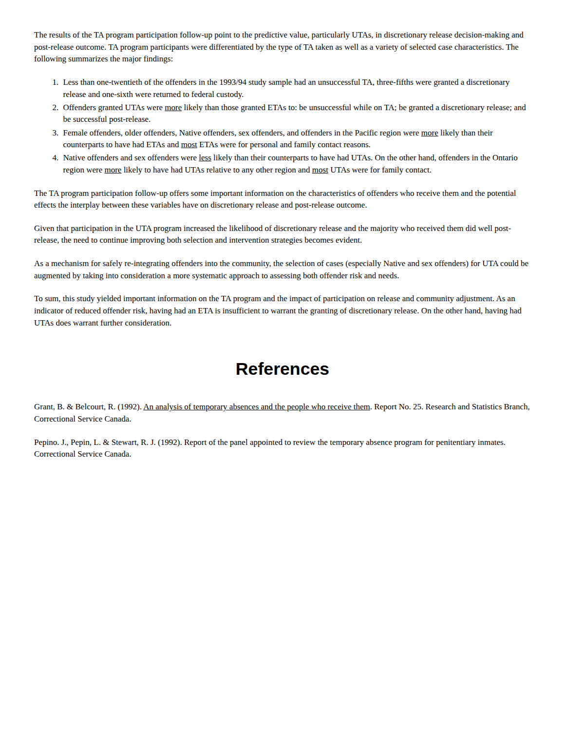The results of the TA program participation follow-up point to the predictive value, particularly UTAs, in discretionary release decision-making and post-release outcome. TA program participants were differentiated by the type of TA taken as well as a variety of selected case characteristics. The following summarizes the major findings:
Less than one-twentieth of the offenders in the 1993/94 study sample had an unsuccessful TA, three-fifths were granted a discretionary release and one-sixth were returned to federal custody.
Offenders granted UTAs were more likely than those granted ETAs to: be unsuccessful while on TA; be granted a discretionary release; and be successful post-release.
Female offenders, older offenders, Native offenders, sex offenders, and offenders in the Pacific region were more likely than their counterparts to have had ETAs and most ETAs were for personal and family contact reasons.
Native offenders and sex offenders were less likely than their counterparts to have had UTAs. On the other hand, offenders in the Ontario region were more likely to have had UTAs relative to any other region and most UTAs were for family contact.
The TA program participation follow-up offers some important information on the characteristics of offenders who receive them and the potential effects the interplay between these variables have on discretionary release and post-release outcome.
Given that participation in the UTA program increased the likelihood of discretionary release and the majority who received them did well post-release, the need to continue improving both selection and intervention strategies becomes evident.
As a mechanism for safely re-integrating offenders into the community, the selection of cases (especially Native and sex offenders) for UTA could be augmented by taking into consideration a more systematic approach to assessing both offender risk and needs.
To sum, this study yielded important information on the TA program and the impact of participation on release and community adjustment. As an indicator of reduced offender risk, having had an ETA is insufficient to warrant the granting of discretionary release. On the other hand, having had UTAs does warrant further consideration.
References
Grant, B. & Belcourt, R. (1992). An analysis of temporary absences and the people who receive them. Report No. 25. Research and Statistics Branch, Correctional Service Canada.
Pepino. J., Pepin, L. & Stewart, R. J. (1992). Report of the panel appointed to review the temporary absence program for penitentiary inmates. Correctional Service Canada.